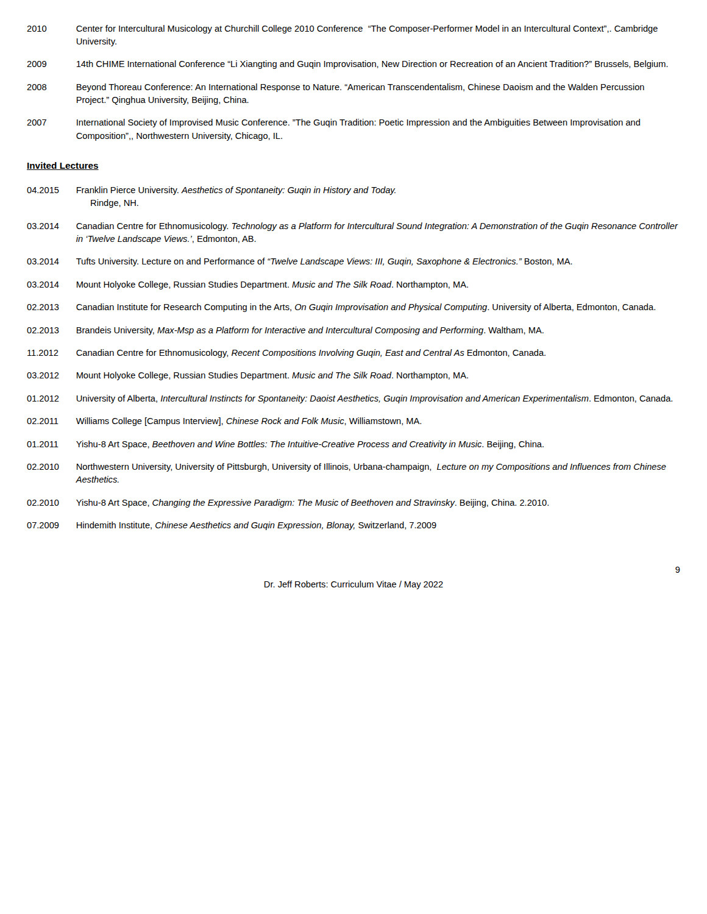2010
Center for Intercultural Musicology at Churchill College 2010 Conference “The Composer-Performer Model in an Intercultural Context”,. Cambridge University.
2009
14th CHIME International Conference “Li Xiangting and Guqin Improvisation, New Direction or Recreation of an Ancient Tradition?” Brussels, Belgium.
2008
Beyond Thoreau Conference: An International Response to Nature. “American Transcendentalism, Chinese Daoism and the Walden Percussion Project.” Qinghua University, Beijing, China.
2007
International Society of Improvised Music Conference. ”The Guqin Tradition: Poetic Impression and the Ambiguities Between Improvisation and Composition”,, Northwestern University, Chicago, IL.
Invited Lectures
04.2015
Franklin Pierce University. Aesthetics of Spontaneity: Guqin in History and Today. Rindge, NH.
03.2014
Canadian Centre for Ethnomusicology. Technology as a Platform for Intercultural Sound Integration: A Demonstration of the Guqin Resonance Controller in ‘Twelve Landscape Views.’, Edmonton, AB.
03.2014
Tufts University. Lecture on and Performance of “Twelve Landscape Views: III, Guqin, Saxophone & Electronics.” Boston, MA.
03.2014
Mount Holyoke College, Russian Studies Department. Music and The Silk Road. Northampton, MA.
02.2013
Canadian Institute for Research Computing in the Arts, On Guqin Improvisation and Physical Computing. University of Alberta, Edmonton, Canada.
02.2013
Brandeis University, Max-Msp as a Platform for Interactive and Intercultural Composing and Performing. Waltham, MA.
11.2012
Canadian Centre for Ethnomusicology, Recent Compositions Involving Guqin, East and Central As Edmonton, Canada.
03.2012
Mount Holyoke College, Russian Studies Department. Music and The Silk Road. Northampton, MA.
01.2012
University of Alberta, Intercultural Instincts for Spontaneity: Daoist Aesthetics, Guqin Improvisation and American Experimentalism. Edmonton, Canada.
02.2011
Williams College [Campus Interview], Chinese Rock and Folk Music, Williamstown, MA.
01.2011
Yishu-8 Art Space, Beethoven and Wine Bottles: The Intuitive-Creative Process and Creativity in Music. Beijing, China.
02.2010
Northwestern University, University of Pittsburgh, University of Illinois, Urbana-champaign, Lecture on my Compositions and Influences from Chinese Aesthetics.
02.2010
Yishu-8 Art Space, Changing the Expressive Paradigm: The Music of Beethoven and Stravinsky. Beijing, China. 2.2010.
07.2009
Hindemith Institute, Chinese Aesthetics and Guqin Expression, Blonay, Switzerland, 7.2009
9
Dr. Jeff Roberts: Curriculum Vitae / May 2022